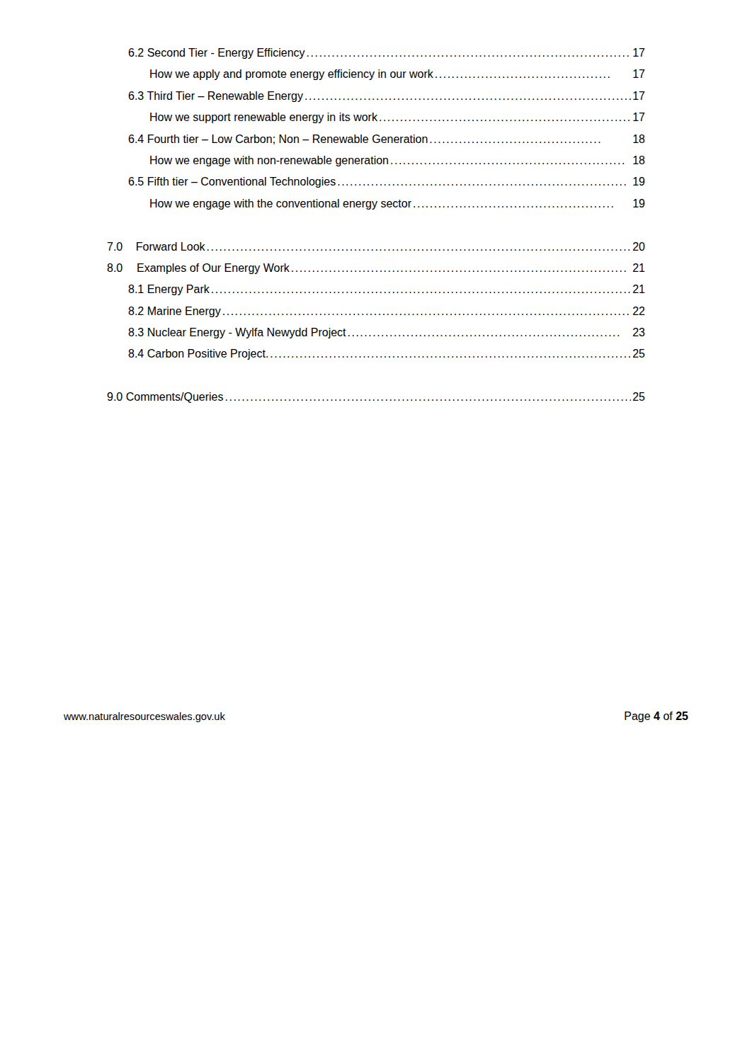6.2 Second Tier - Energy Efficiency ............................................................................... 17
How we apply and promote energy efficiency in our work .......................................... 17
6.3 Third Tier – Renewable Energy ................................................................................. 17
How we support renewable energy in its work ............................................................ 17
6.4 Fourth tier – Low Carbon; Non – Renewable Generation ......................................... 18
How we engage with non-renewable generation ........................................................ 18
6.5 Fifth tier – Conventional Technologies ..................................................................... 19
How we engage with the conventional energy sector ................................................ 19
7.0 Forward Look ........................................................................................................ 20
8.0 Examples of Our Energy Work ................................................................................ 21
8.1 Energy Park ............................................................................................................ 21
8.2 Marine Energy ......................................................................................................... 22
8.3 Nuclear Energy - Wylfa Newydd Project ................................................................. 23
8.4 Carbon Positive Project. .......................................................................................... 25
9.0 Comments/Queries ..................................................................................................... 25
www.naturalresourceswales.gov.uk Page 4 of 25